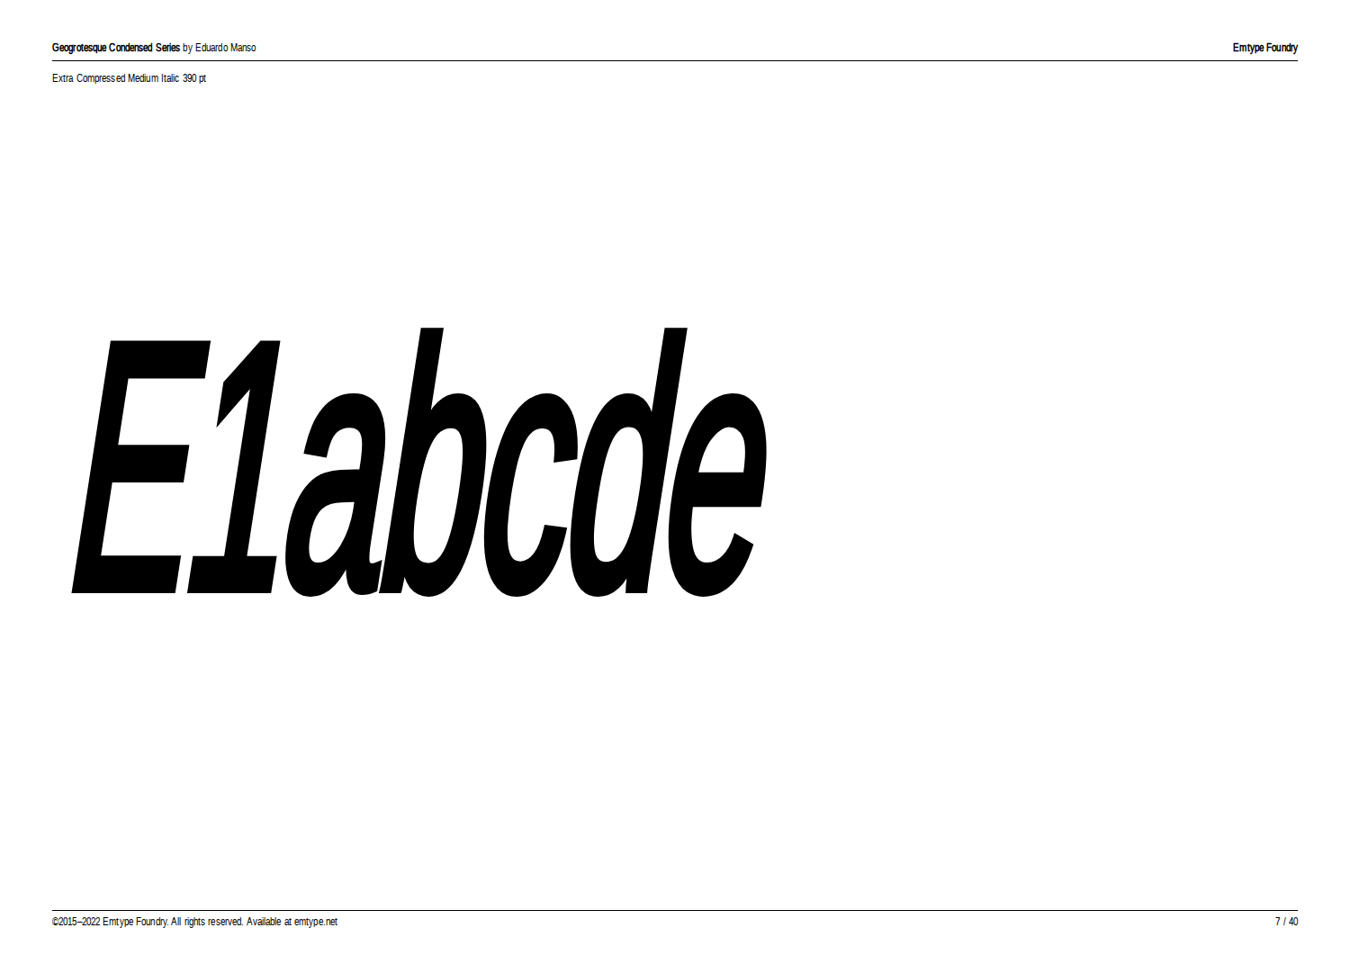Geogrotesque Condensed Series by Eduardo Manso
Emtype Foundry
Extra Compressed Medium Italic 390 pt
E1abcde
©2015–2022 Emtype Foundry. All rights reserved. Available at emtype.net
7 / 40